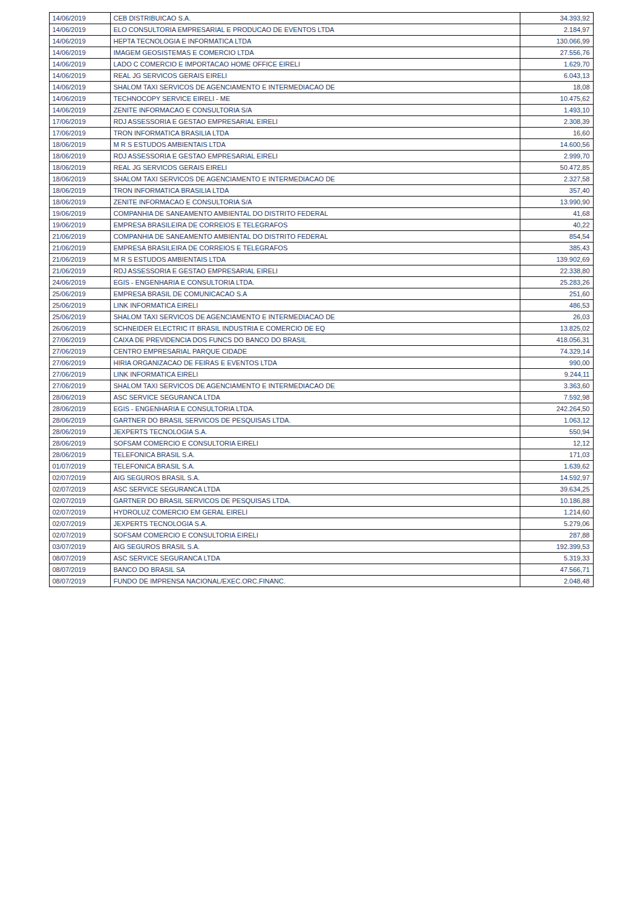| 14/06/2019 | CEB DISTRIBUICAO S.A. | 34.393,92 |
| 14/06/2019 | ELO CONSULTORIA EMPRESARIAL E PRODUCAO DE EVENTOS LTDA | 2.184,97 |
| 14/06/2019 | HEPTA TECNOLOGIA E INFORMATICA LTDA | 130.066,99 |
| 14/06/2019 | IMAGEM GEOSISTEMAS E COMERCIO LTDA | 27.556,76 |
| 14/06/2019 | LADO C COMERCIO E IMPORTACAO HOME OFFICE EIRELI | 1.629,70 |
| 14/06/2019 | REAL JG SERVICOS GERAIS EIRELI | 6.043,13 |
| 14/06/2019 | SHALOM TAXI SERVICOS DE AGENCIAMENTO E INTERMEDIACAO DE | 18,08 |
| 14/06/2019 | TECHNOCOPY SERVICE EIRELI - ME | 10.475,62 |
| 14/06/2019 | ZENITE INFORMACAO E CONSULTORIA S/A | 1.493,10 |
| 17/06/2019 | RDJ ASSESSORIA E GESTAO EMPRESARIAL EIRELI | 2.308,39 |
| 17/06/2019 | TRON INFORMATICA BRASILIA LTDA | 16,60 |
| 18/06/2019 | M R S ESTUDOS AMBIENTAIS LTDA | 14.600,56 |
| 18/06/2019 | RDJ ASSESSORIA E GESTAO EMPRESARIAL EIRELI | 2.999,70 |
| 18/06/2019 | REAL JG SERVICOS GERAIS EIRELI | 50.472,85 |
| 18/06/2019 | SHALOM TAXI SERVICOS DE AGENCIAMENTO E INTERMEDIACAO DE | 2.327,58 |
| 18/06/2019 | TRON INFORMATICA BRASILIA LTDA | 357,40 |
| 18/06/2019 | ZENITE INFORMACAO E CONSULTORIA S/A | 13.990,90 |
| 19/06/2019 | COMPANHIA DE SANEAMENTO AMBIENTAL DO DISTRITO FEDERAL | 41,68 |
| 19/06/2019 | EMPRESA BRASILEIRA DE CORREIOS E TELEGRAFOS | 40,22 |
| 21/06/2019 | COMPANHIA DE SANEAMENTO AMBIENTAL DO DISTRITO FEDERAL | 854,54 |
| 21/06/2019 | EMPRESA BRASILEIRA DE CORREIOS E TELEGRAFOS | 385,43 |
| 21/06/2019 | M R S ESTUDOS AMBIENTAIS LTDA | 139.902,69 |
| 21/06/2019 | RDJ ASSESSORIA E GESTAO EMPRESARIAL EIRELI | 22.338,80 |
| 24/06/2019 | EGIS - ENGENHARIA E CONSULTORIA LTDA. | 25.283,26 |
| 25/06/2019 | EMPRESA BRASIL DE COMUNICACAO S.A | 251,60 |
| 25/06/2019 | LINK INFORMATICA EIRELI | 486,53 |
| 25/06/2019 | SHALOM TAXI SERVICOS DE AGENCIAMENTO E INTERMEDIACAO DE | 26,03 |
| 26/06/2019 | SCHNEIDER ELECTRIC IT BRASIL INDUSTRIA E COMERCIO DE EQ | 13.825,02 |
| 27/06/2019 | CAIXA DE PREVIDENCIA DOS FUNCS DO BANCO DO BRASIL | 418.056,31 |
| 27/06/2019 | CENTRO EMPRESARIAL PARQUE CIDADE | 74.329,14 |
| 27/06/2019 | HIRIA ORGANIZACAO DE FEIRAS E EVENTOS LTDA | 990,00 |
| 27/06/2019 | LINK INFORMATICA EIRELI | 9.244,11 |
| 27/06/2019 | SHALOM TAXI SERVICOS DE AGENCIAMENTO E INTERMEDIACAO DE | 3.363,60 |
| 28/06/2019 | ASC SERVICE SEGURANCA LTDA | 7.592,98 |
| 28/06/2019 | EGIS - ENGENHARIA E CONSULTORIA LTDA. | 242.264,50 |
| 28/06/2019 | GARTNER DO BRASIL SERVICOS DE PESQUISAS LTDA. | 1.063,12 |
| 28/06/2019 | JEXPERTS TECNOLOGIA S.A. | 550,94 |
| 28/06/2019 | SOFSAM COMERCIO E CONSULTORIA EIRELI | 12,12 |
| 28/06/2019 | TELEFONICA BRASIL S.A. | 171,03 |
| 01/07/2019 | TELEFONICA BRASIL S.A. | 1.639,62 |
| 02/07/2019 | AIG SEGUROS BRASIL S.A. | 14.592,97 |
| 02/07/2019 | ASC SERVICE SEGURANCA LTDA | 39.634,25 |
| 02/07/2019 | GARTNER DO BRASIL SERVICOS DE PESQUISAS LTDA. | 10.186,88 |
| 02/07/2019 | HYDROLUZ COMERCIO EM GERAL EIRELI | 1.214,60 |
| 02/07/2019 | JEXPERTS TECNOLOGIA S.A. | 5.279,06 |
| 02/07/2019 | SOFSAM COMERCIO E CONSULTORIA EIRELI | 287,88 |
| 03/07/2019 | AIG SEGUROS BRASIL S.A. | 192.399,53 |
| 08/07/2019 | ASC SERVICE SEGURANCA LTDA | 5.319,33 |
| 08/07/2019 | BANCO DO BRASIL SA | 47.566,71 |
| 08/07/2019 | FUNDO DE IMPRENSA NACIONAL/EXEC.ORC.FINANC. | 2.048,48 |